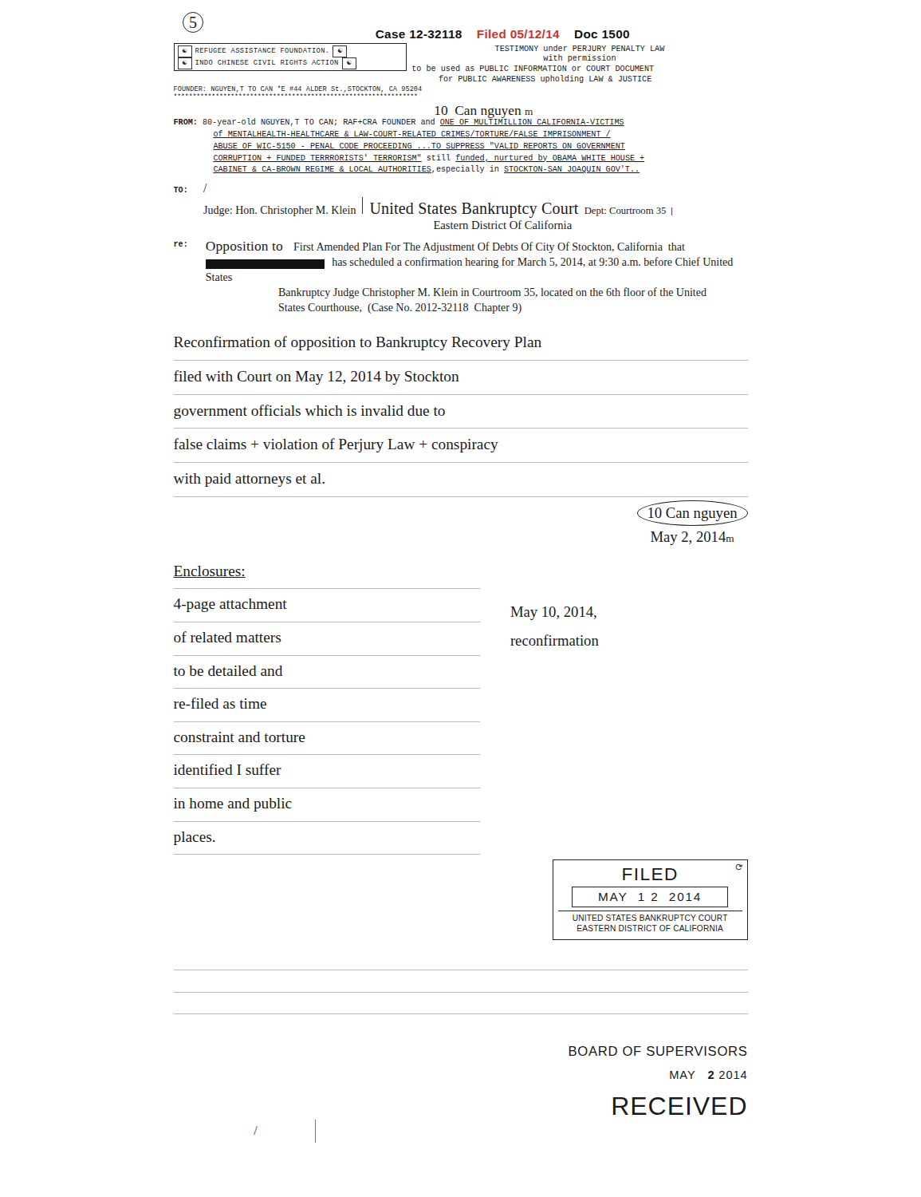5
Case 12-32118 Filed 05/12/14 Doc 1500
☯ REFUGEE ASSISTANCE FOUNDATION. ☯
☯ INDO CHINESE CIVIL RIGHTS ACTION ☯
TESTIMONY under PERJURY PENALTY LAW
with permission
to be used as PUBLIC INFORMATION or COURT DOCUMENT
for PUBLIC AWARENESS upholding LAW & JUSTICE
FOUNDER: NGUYEN,T TO CAN *E #44 ALDER St.,STOCKTON, CA 95204
****************************************************************
10 Can nguyen m
FROM: 80-year-old NGUYEN,T TO CAN; RAF+CRA FOUNDER and ONE OF MULTIMILLION CALIFORNIA-VICTIMS
of MENTALHEALTH-HEALTHCARE & LAW-COURT-RELATED CRIMES/TORTURE/FALSE IMPRISONMENT /
ABUSE OF WIC-5150 - PENAL CODE PROCEEDING ...TO SUPPRESS "VALID REPORTS ON GOVERNMENT
CORRUPTION + FUNDED TERRRORISTS' TERRORISM" still funded, nurtured by OBAMA WHITE HOUSE +
CABINET & CA-BROWN REGIME & LOCAL AUTHORITIES,especially in STOCKTON-SAN JOAQUIN GOV'T..
TO: /
Judge: Hon. Christopher M. Klein United States Bankruptcy Court Dept: Courtroom 35 |
Eastern District Of California
re:
Opposition to First Amended Plan For The Adjustment Of Debts Of City Of Stockton, California that
has scheduled a confirmation hearing for March 5, 2014, at 9:30 a.m. before Chief United States
Bankruptcy Judge Christopher M. Klein in Courtroom 35, located on the 6th floor of the United
States Courthouse, (Case No. 2012-32118 Chapter 9)
Reconfirmation of opposition to Bankruptcy Recovery Plan
filed with Court on May 12, 2014 by Stockton
government officials which is invalid due to
false claims + violation of Perjury Law + conspiracy
with paid attorneys et al.
10 Can nguyen
May 2, 2014m
Enclosures:
4-page attachment
of related matters
to be detailed and
re-filed as time
constraint and torture
identified I suffer
in home and public
places.
May 10, 2014,
reconfirmation
⟳
FILED
MAY 1 2 2014
UNITED STATES BANKRUPTCY COURT
EASTERN DISTRICT OF CALIFORNIA
BOARD OF SUPERVISORS
MAY 2 2014
RECEIVED
/